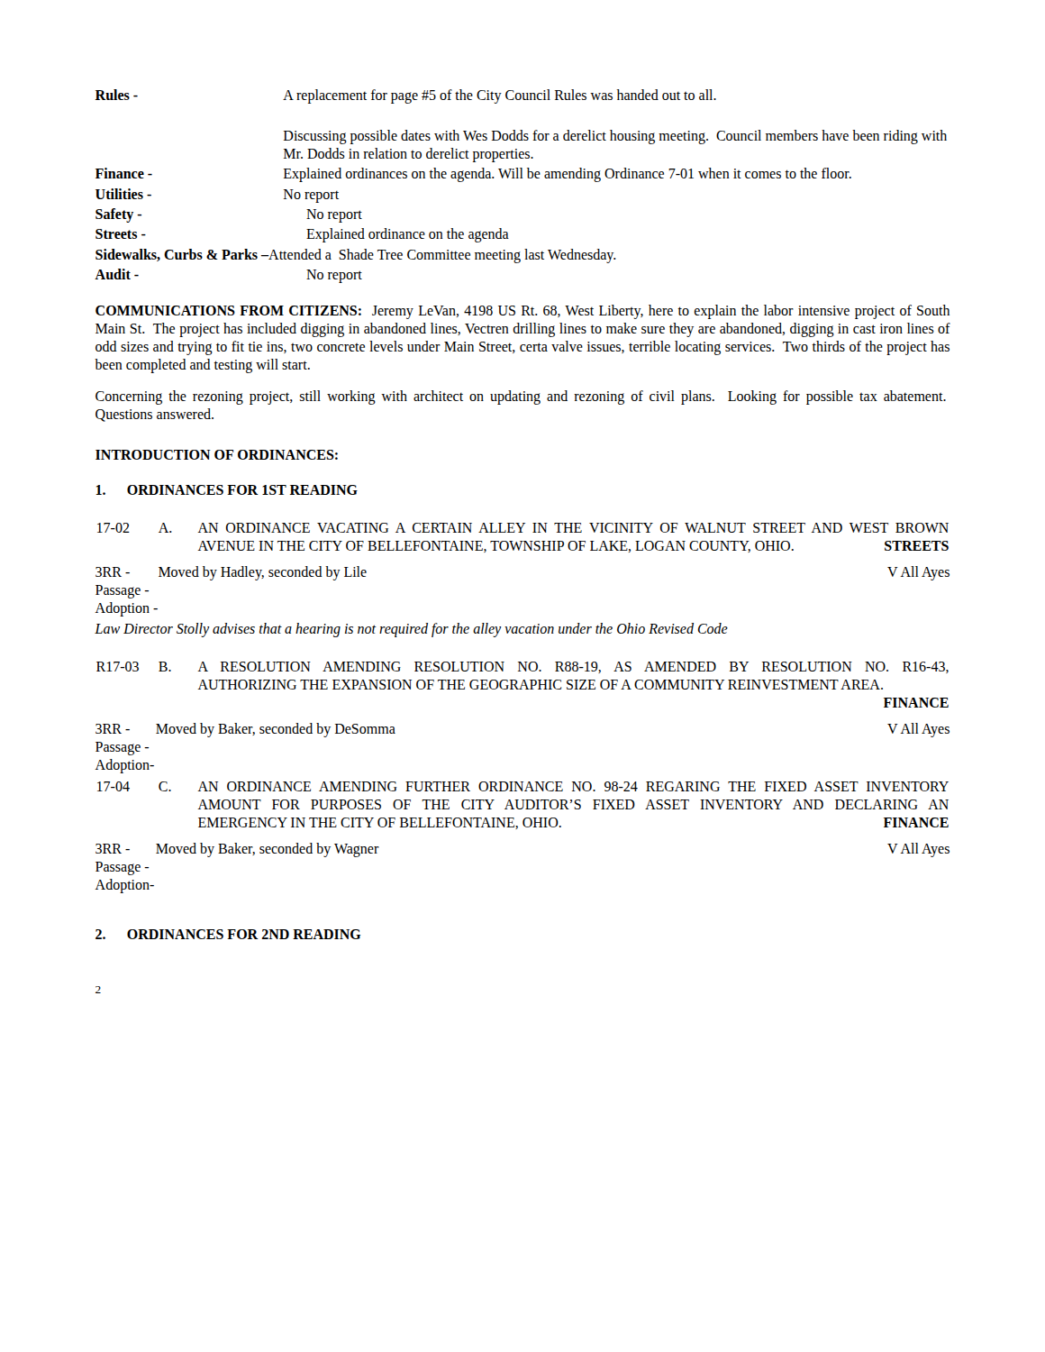| Rules - | A replacement for page #5 of the City Council Rules was handed out to all. |
| | Discussing possible dates with Wes Dodds for a derelict housing meeting. Council members have been riding with Mr. Dodds in relation to derelict properties. |
| Finance - | Explained ordinances on the agenda. Will be amending Ordinance 7-01 when it comes to the floor. |
| Utilities - | No report |
| Safety - | No report |
| Streets - | Explained ordinance on the agenda |
| Sidewalks, Curbs & Parks – Attended a Shade Tree Committee meeting last Wednesday. |
| Audit - | No report |
COMMUNICATIONS FROM CITIZENS: Jeremy LeVan, 4198 US Rt. 68, West Liberty, here to explain the labor intensive project of South Main St. The project has included digging in abandoned lines, Vectren drilling lines to make sure they are abandoned, digging in cast iron lines of odd sizes and trying to fit tie ins, two concrete levels under Main Street, certa valve issues, terrible locating services. Two thirds of the project has been completed and testing will start.
Concerning the rezoning project, still working with architect on updating and rezoning of civil plans. Looking for possible tax abatement. Questions answered.
INTRODUCTION OF ORDINANCES:
1. ORDINANCES FOR 1ST READING
| 17-02 | A. | AN ORDINANCE VACATING A CERTAIN ALLEY IN THE VICINITY OF WALNUT STREET AND WEST BROWN AVENUE IN THE CITY OF BELLEFONTAINE, TOWNSHIP OF LAKE, LOGAN COUNTY, OHIO. STREETS |
| 3RR - | Moved by Hadley, seconded by Lile | V All Ayes |
| Passage - | | |
| Adoption - | | |
Law Director Stolly advises that a hearing is not required for the alley vacation under the Ohio Revised Code
| R17-03 | B. | A RESOLUTION AMENDING RESOLUTION NO. R88-19, AS AMENDED BY RESOLUTION NO. R16-43, AUTHORIZING THE EXPANSION OF THE GEOGRAPHIC SIZE OF A COMMUNITY REINVESTMENT AREA. FINANCE |
| 3RR - | Moved by Baker, seconded by DeSomma | V All Ayes |
| Passage - | | |
| Adoption- | | |
| 17-04 | C. | AN ORDINANCE AMENDING FURTHER ORDINANCE NO. 98-24 REGARING THE FIXED ASSET INVENTORY AMOUNT FOR PURPOSES OF THE CITY AUDITOR’S FIXED ASSET INVENTORY AND DECLARING AN EMERGENCY IN THE CITY OF BELLEFONTAINE, OHIO. FINANCE |
| 3RR - | Moved by Baker, seconded by Wagner | V All Ayes |
| Passage - | | |
| Adoption- | | |
2. ORDINANCES FOR 2ND READING
2